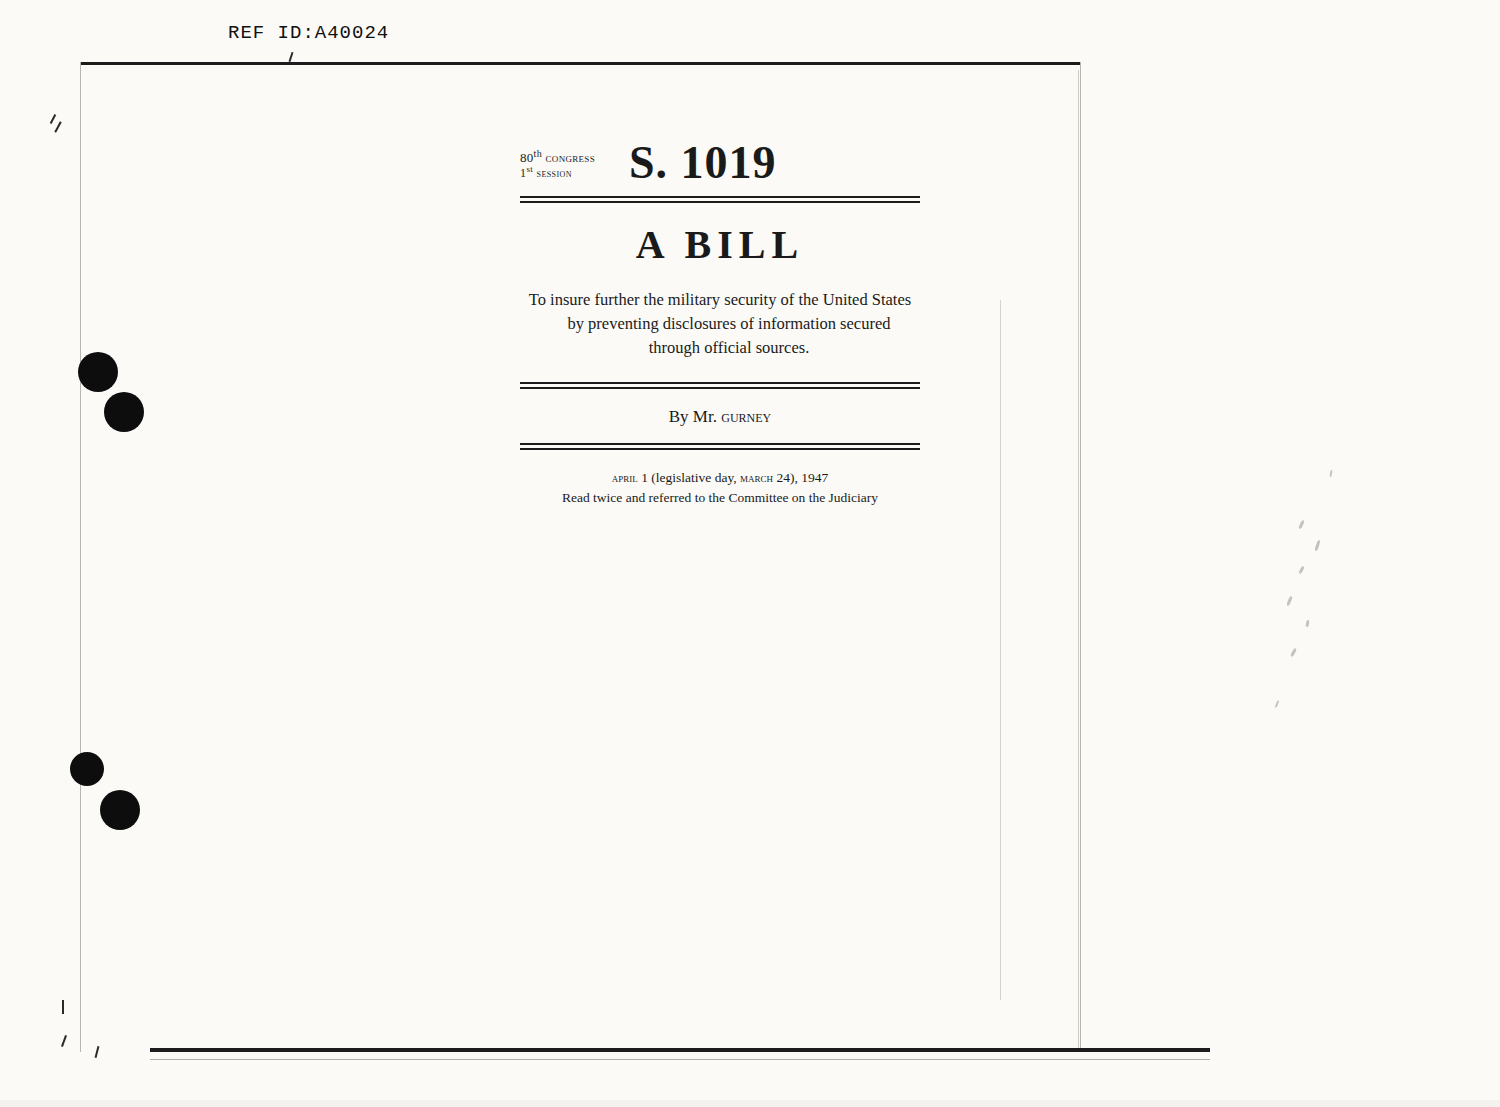REF ID:A40024
80th Congress
1st Session
S. 1019
A BILL
To insure further the military security of the United States by preventing disclosures of information secured through official sources.
By Mr. Gurney
April 1 (legislative day, March 24), 1947
Read twice and referred to the Committee on the Judiciary